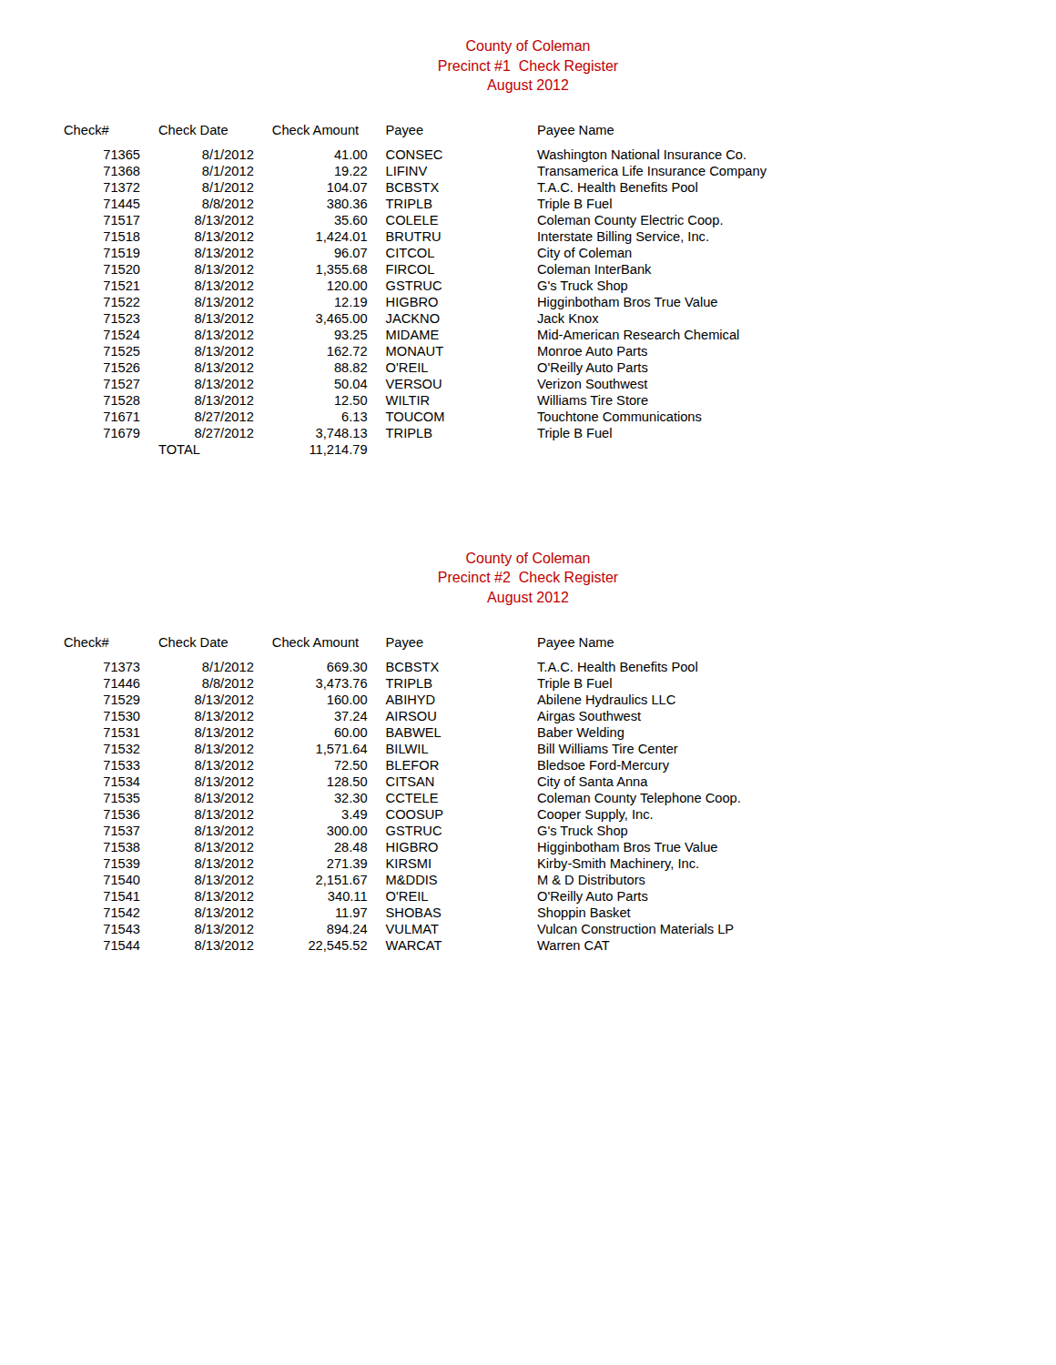County of Coleman
Precinct #1 Check Register
August 2012
| Check# | Check Date | Check Amount | Payee | Payee Name |
| --- | --- | --- | --- | --- |
| 71365 | 8/1/2012 | 41.00 | CONSEC | Washington National Insurance Co. |
| 71368 | 8/1/2012 | 19.22 | LIFINV | Transamerica Life Insurance Company |
| 71372 | 8/1/2012 | 104.07 | BCBSTX | T.A.C. Health Benefits Pool |
| 71445 | 8/8/2012 | 380.36 | TRIPLB | Triple B Fuel |
| 71517 | 8/13/2012 | 35.60 | COLELE | Coleman County Electric Coop. |
| 71518 | 8/13/2012 | 1,424.01 | BRUTRU | Interstate Billing Service, Inc. |
| 71519 | 8/13/2012 | 96.07 | CITCOL | City of Coleman |
| 71520 | 8/13/2012 | 1,355.68 | FIRCOL | Coleman InterBank |
| 71521 | 8/13/2012 | 120.00 | GSTRUC | G's Truck Shop |
| 71522 | 8/13/2012 | 12.19 | HIGBRO | Higginbotham Bros True Value |
| 71523 | 8/13/2012 | 3,465.00 | JACKNO | Jack Knox |
| 71524 | 8/13/2012 | 93.25 | MIDAME | Mid-American Research Chemical |
| 71525 | 8/13/2012 | 162.72 | MONAUT | Monroe Auto Parts |
| 71526 | 8/13/2012 | 88.82 | O'REIL | O'Reilly Auto Parts |
| 71527 | 8/13/2012 | 50.04 | VERSOU | Verizon Southwest |
| 71528 | 8/13/2012 | 12.50 | WILTIR | Williams Tire Store |
| 71671 | 8/27/2012 | 6.13 | TOUCOM | Touchtone Communications |
| 71679 | 8/27/2012 | 3,748.13 | TRIPLB | Triple B Fuel |
| | TOTAL | 11,214.79 | | |
County of Coleman
Precinct #2 Check Register
August 2012
| Check# | Check Date | Check Amount | Payee | Payee Name |
| --- | --- | --- | --- | --- |
| 71373 | 8/1/2012 | 669.30 | BCBSTX | T.A.C. Health Benefits Pool |
| 71446 | 8/8/2012 | 3,473.76 | TRIPLB | Triple B Fuel |
| 71529 | 8/13/2012 | 160.00 | ABIHYD | Abilene Hydraulics LLC |
| 71530 | 8/13/2012 | 37.24 | AIRSOU | Airgas Southwest |
| 71531 | 8/13/2012 | 60.00 | BABWEL | Baber Welding |
| 71532 | 8/13/2012 | 1,571.64 | BILWIL | Bill Williams Tire Center |
| 71533 | 8/13/2012 | 72.50 | BLEFOR | Bledsoe Ford-Mercury |
| 71534 | 8/13/2012 | 128.50 | CITSAN | City of Santa Anna |
| 71535 | 8/13/2012 | 32.30 | CCTELE | Coleman County Telephone Coop. |
| 71536 | 8/13/2012 | 3.49 | COOSUP | Cooper Supply, Inc. |
| 71537 | 8/13/2012 | 300.00 | GSTRUC | G's Truck Shop |
| 71538 | 8/13/2012 | 28.48 | HIGBRO | Higginbotham Bros True Value |
| 71539 | 8/13/2012 | 271.39 | KIRSMI | Kirby-Smith Machinery, Inc. |
| 71540 | 8/13/2012 | 2,151.67 | M&DDIS | M & D Distributors |
| 71541 | 8/13/2012 | 340.11 | O'REIL | O'Reilly Auto Parts |
| 71542 | 8/13/2012 | 11.97 | SHOBAS | Shoppin Basket |
| 71543 | 8/13/2012 | 894.24 | VULMAT | Vulcan Construction Materials LP |
| 71544 | 8/13/2012 | 22,545.52 | WARCAT | Warren CAT |